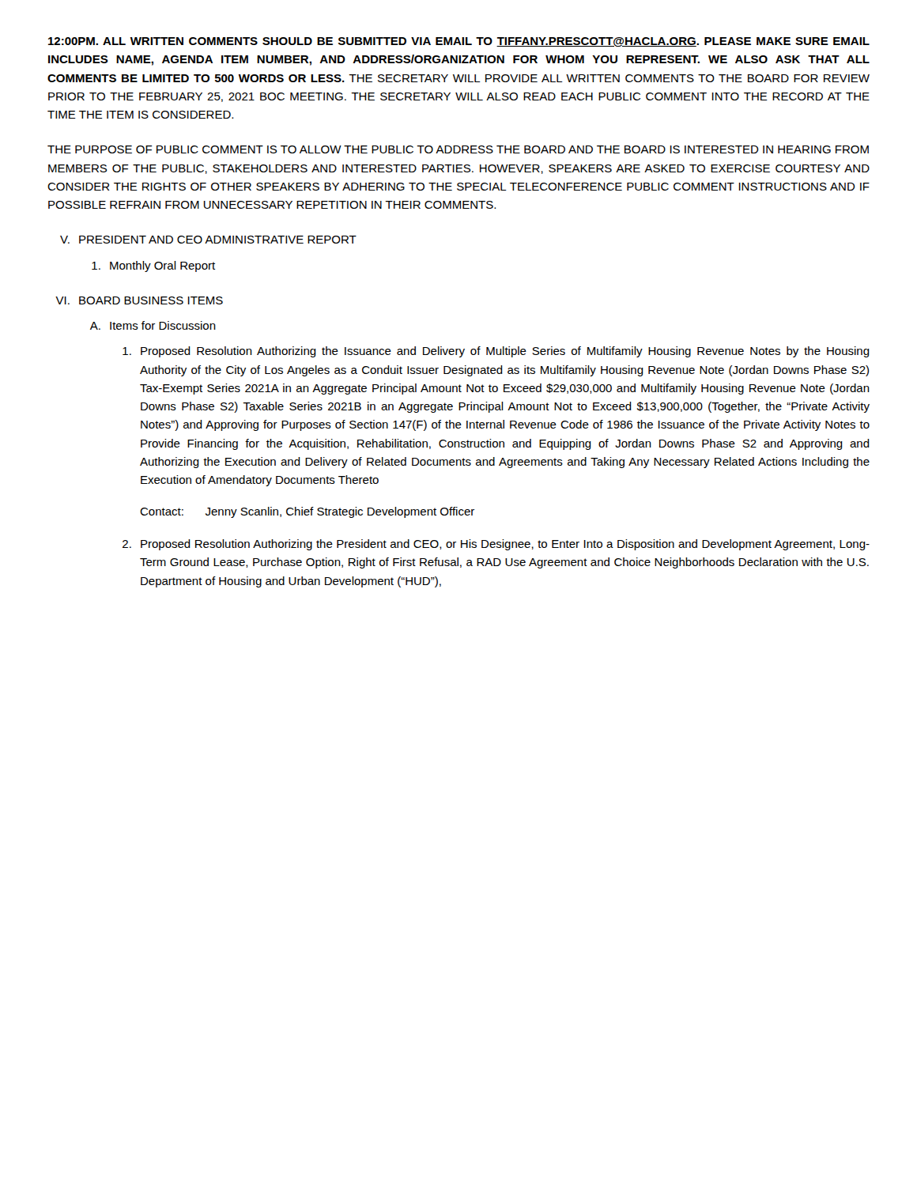12:00PM. ALL WRITTEN COMMENTS SHOULD BE SUBMITTED VIA EMAIL TO TIFFANY.PRESCOTT@HACLA.ORG. PLEASE MAKE SURE EMAIL INCLUDES NAME, AGENDA ITEM NUMBER, AND ADDRESS/ORGANIZATION FOR WHOM YOU REPRESENT. WE ALSO ASK THAT ALL COMMENTS BE LIMITED TO 500 WORDS OR LESS. THE SECRETARY WILL PROVIDE ALL WRITTEN COMMENTS TO THE BOARD FOR REVIEW PRIOR TO THE FEBRUARY 25, 2021 BOC MEETING. THE SECRETARY WILL ALSO READ EACH PUBLIC COMMENT INTO THE RECORD AT THE TIME THE ITEM IS CONSIDERED.
THE PURPOSE OF PUBLIC COMMENT IS TO ALLOW THE PUBLIC TO ADDRESS THE BOARD AND THE BOARD IS INTERESTED IN HEARING FROM MEMBERS OF THE PUBLIC, STAKEHOLDERS AND INTERESTED PARTIES. HOWEVER, SPEAKERS ARE ASKED TO EXERCISE COURTESY AND CONSIDER THE RIGHTS OF OTHER SPEAKERS BY ADHERING TO THE SPECIAL TELECONFERENCE PUBLIC COMMENT INSTRUCTIONS AND IF POSSIBLE REFRAIN FROM UNNECESSARY REPETITION IN THEIR COMMENTS.
PRESIDENT AND CEO ADMINISTRATIVE REPORT
Monthly Oral Report
BOARD BUSINESS ITEMS
Items for Discussion
Proposed Resolution Authorizing the Issuance and Delivery of Multiple Series of Multifamily Housing Revenue Notes by the Housing Authority of the City of Los Angeles as a Conduit Issuer Designated as its Multifamily Housing Revenue Note (Jordan Downs Phase S2) Tax-Exempt Series 2021A in an Aggregate Principal Amount Not to Exceed $29,030,000 and Multifamily Housing Revenue Note (Jordan Downs Phase S2) Taxable Series 2021B in an Aggregate Principal Amount Not to Exceed $13,900,000 (Together, the “Private Activity Notes”) and Approving for Purposes of Section 147(F) of the Internal Revenue Code of 1986 the Issuance of the Private Activity Notes to Provide Financing for the Acquisition, Rehabilitation, Construction and Equipping of Jordan Downs Phase S2 and Approving and Authorizing the Execution and Delivery of Related Documents and Agreements and Taking Any Necessary Related Actions Including the Execution of Amendatory Documents Thereto
Contact: Jenny Scanlin, Chief Strategic Development Officer
Proposed Resolution Authorizing the President and CEO, or His Designee, to Enter Into a Disposition and Development Agreement, Long-Term Ground Lease, Purchase Option, Right of First Refusal, a RAD Use Agreement and Choice Neighborhoods Declaration with the U.S. Department of Housing and Urban Development (“HUD”),